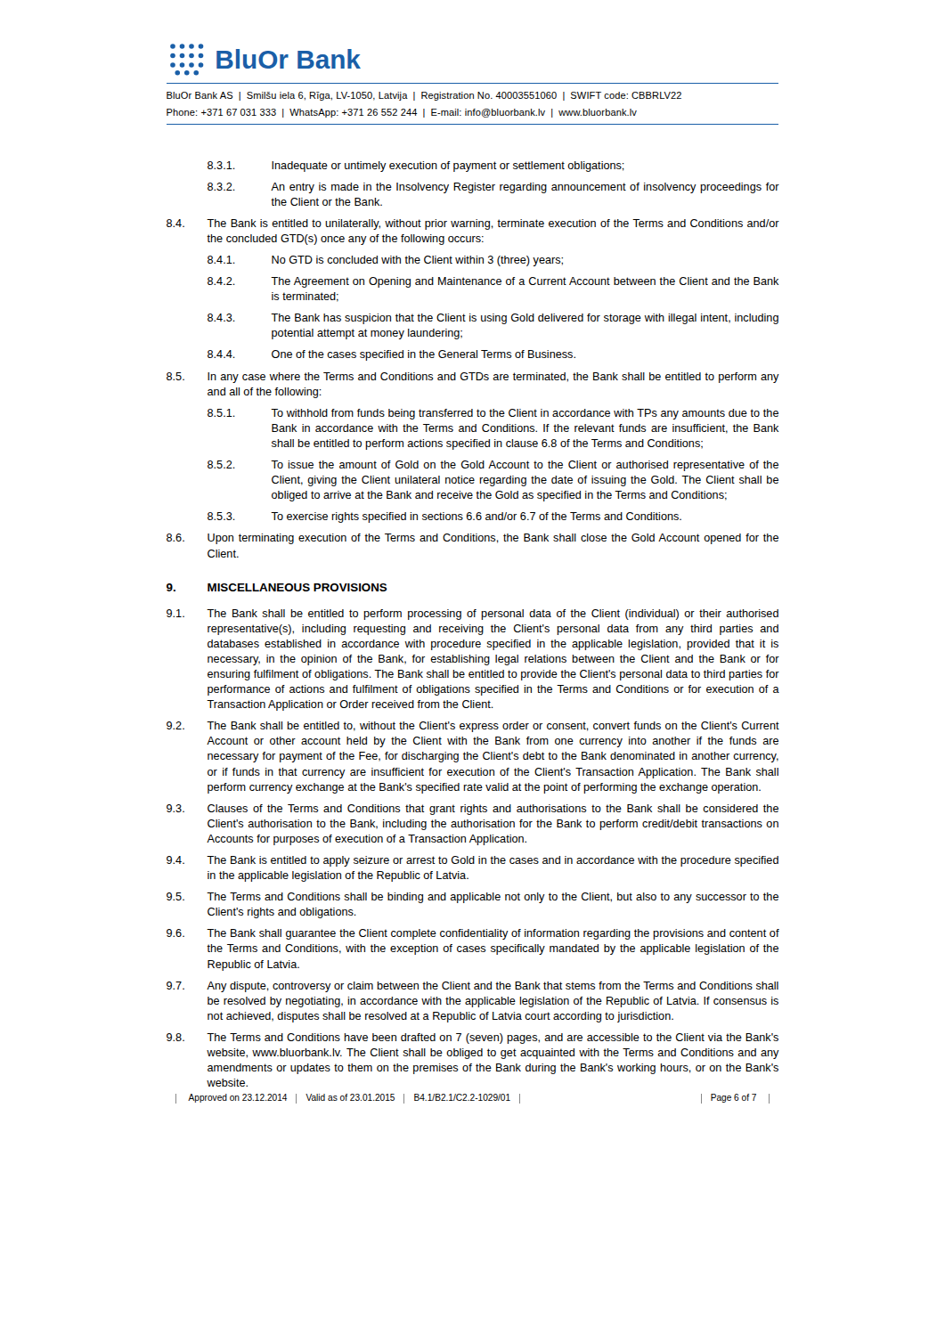BluOr Bank
BluOr Bank AS|Smilšu iela 6, Rīga, LV-1050, Latvija|Registration No. 40003551060|SWIFT code: CBBRLV22
Phone: +371 67 031 333|WhatsApp: +371 26 552 244|E-mail: info@bluorbank.lv|www.bluorbank.lv
8.3.1.
Inadequate or untimely execution of payment or settlement obligations;
8.3.2.
An entry is made in the Insolvency Register regarding announcement of insolvency proceedings for the Client or the Bank.
8.4.
The Bank is entitled to unilaterally, without prior warning, terminate execution of the Terms and Conditions and/or the concluded GTD(s) once any of the following occurs:
8.4.1.
No GTD is concluded with the Client within 3 (three) years;
8.4.2.
The Agreement on Opening and Maintenance of a Current Account between the Client and the Bank is terminated;
8.4.3.
The Bank has suspicion that the Client is using Gold delivered for storage with illegal intent, including potential attempt at money laundering;
8.4.4.
One of the cases specified in the General Terms of Business.
8.5.
In any case where the Terms and Conditions and GTDs are terminated, the Bank shall be entitled to perform any and all of the following:
8.5.1.
To withhold from funds being transferred to the Client in accordance with TPs any amounts due to the Bank in accordance with the Terms and Conditions. If the relevant funds are insufficient, the Bank shall be entitled to perform actions specified in clause 6.8 of the Terms and Conditions;
8.5.2.
To issue the amount of Gold on the Gold Account to the Client or authorised representative of the Client, giving the Client unilateral notice regarding the date of issuing the Gold. The Client shall be obliged to arrive at the Bank and receive the Gold as specified in the Terms and Conditions;
8.5.3.
To exercise rights specified in sections 6.6 and/or 6.7 of the Terms and Conditions.
8.6.
Upon terminating execution of the Terms and Conditions, the Bank shall close the Gold Account opened for the Client.
9. MISCELLANEOUS PROVISIONS
9.1.
The Bank shall be entitled to perform processing of personal data of the Client (individual) or their authorised representative(s), including requesting and receiving the Client's personal data from any third parties and databases established in accordance with procedure specified in the applicable legislation, provided that it is necessary, in the opinion of the Bank, for establishing legal relations between the Client and the Bank or for ensuring fulfilment of obligations. The Bank shall be entitled to provide the Client's personal data to third parties for performance of actions and fulfilment of obligations specified in the Terms and Conditions or for execution of a Transaction Application or Order received from the Client.
9.2.
The Bank shall be entitled to, without the Client's express order or consent, convert funds on the Client's Current Account or other account held by the Client with the Bank from one currency into another if the funds are necessary for payment of the Fee, for discharging the Client's debt to the Bank denominated in another currency, or if funds in that currency are insufficient for execution of the Client's Transaction Application. The Bank shall perform currency exchange at the Bank's specified rate valid at the point of performing the exchange operation.
9.3.
Clauses of the Terms and Conditions that grant rights and authorisations to the Bank shall be considered the Client's authorisation to the Bank, including the authorisation for the Bank to perform credit/debit transactions on Accounts for purposes of execution of a Transaction Application.
9.4.
The Bank is entitled to apply seizure or arrest to Gold in the cases and in accordance with the procedure specified in the applicable legislation of the Republic of Latvia.
9.5.
The Terms and Conditions shall be binding and applicable not only to the Client, but also to any successor to the Client's rights and obligations.
9.6.
The Bank shall guarantee the Client complete confidentiality of information regarding the provisions and content of the Terms and Conditions, with the exception of cases specifically mandated by the applicable legislation of the Republic of Latvia.
9.7.
Any dispute, controversy or claim between the Client and the Bank that stems from the Terms and Conditions shall be resolved by negotiating, in accordance with the applicable legislation of the Republic of Latvia. If consensus is not achieved, disputes shall be resolved at a Republic of Latvia court according to jurisdiction.
9.8.
The Terms and Conditions have been drafted on 7 (seven) pages, and are accessible to the Client via the Bank's website, www.bluorbank.lv. The Client shall be obliged to get acquainted with the Terms and Conditions and any amendments or updates to them on the premises of the Bank during the Bank's working hours, or on the Bank's website.
Approved on 23.12.2014 Valid as of 23.01.2015 B4.1/B2.1/C2.2-1029/01 Page 6 of 7